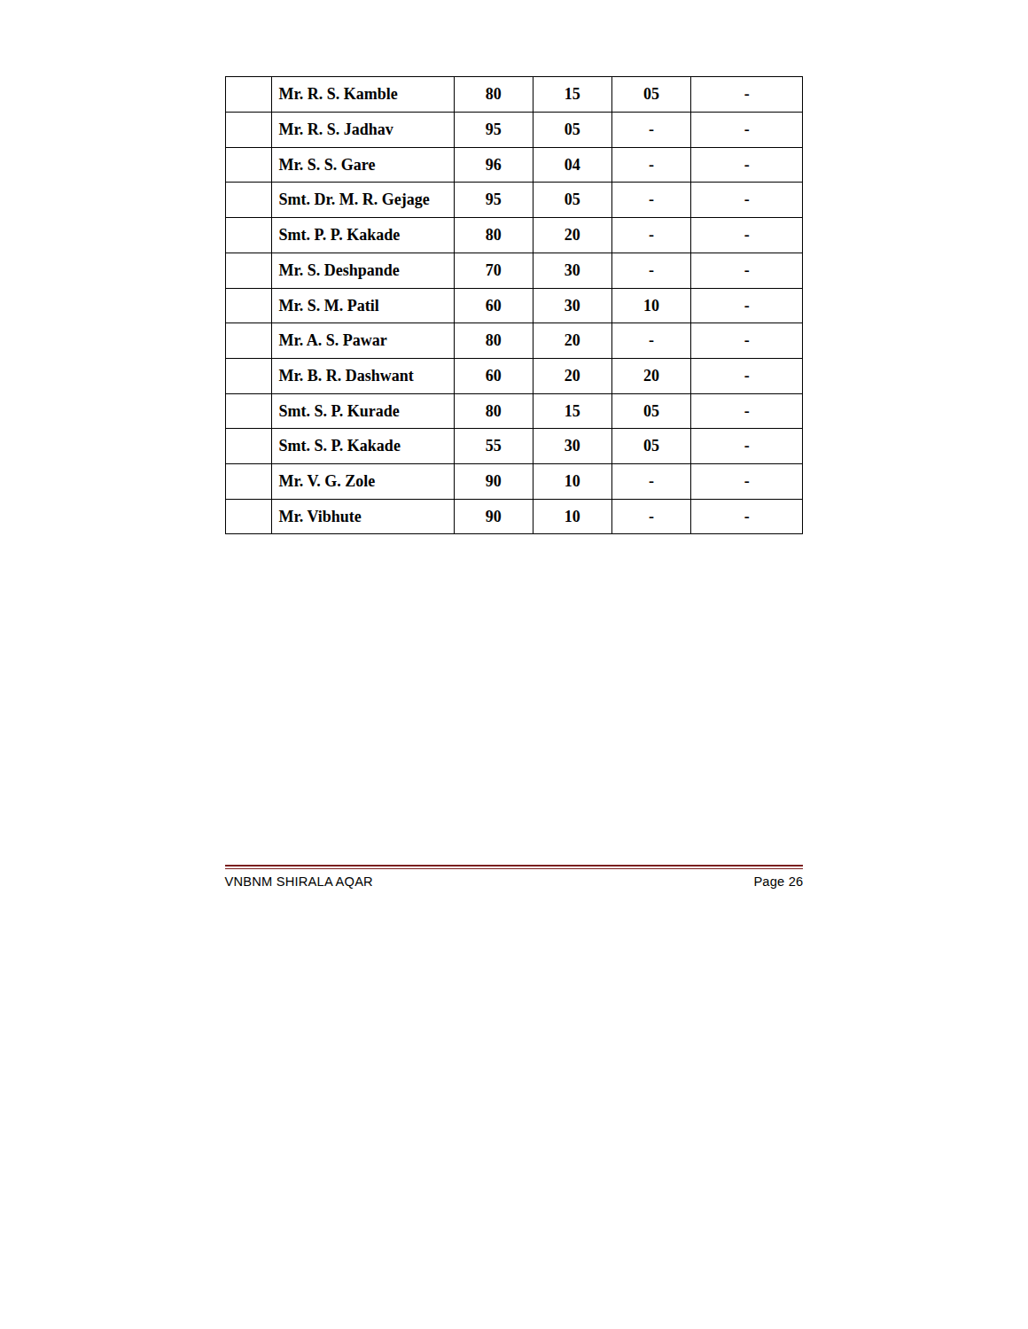| | Mr. R. S. Kamble | 80 | 15 | 05 | - |
| | Mr. R. S. Jadhav | 95 | 05 | - | - |
| | Mr. S. S. Gare | 96 | 04 | - | - |
| | Smt. Dr. M. R. Gejage | 95 | 05 | - | - |
| | Smt. P. P. Kakade | 80 | 20 | - | - |
| | Mr. S. Deshpande | 70 | 30 | - | - |
| | Mr. S. M. Patil | 60 | 30 | 10 | - |
| | Mr. A. S. Pawar | 80 | 20 | - | - |
| | Mr. B. R. Dashwant | 60 | 20 | 20 | - |
| | Smt. S. P. Kurade | 80 | 15 | 05 | - |
| | Smt. S. P. Kakade | 55 | 30 | 05 | - |
| | Mr. V. G. Zole | 90 | 10 | - | - |
| | Mr. Vibhute | 90 | 10 | - | - |
VNBNM SHIRALA AQAR
Page 26